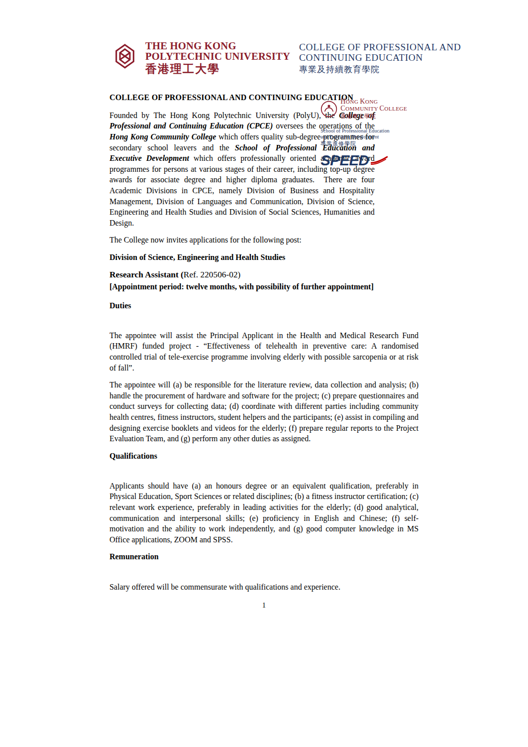The Hong Kong
Polytechnic University
香港理工大學
College of Professional and
Continuing Education
專業及持續教育學院
Hong Kong
Community College
香港專上學院
School of Professional Education
and Executive Development
專業進修學院
SPEED
COLLEGE OF PROFESSIONAL AND CONTINUING EDUCATION
Founded by The Hong Kong Polytechnic University (PolyU), the College of Professional and Continuing Education (CPCE) oversees the operations of the Hong Kong Community College which offers quality sub-degree programmes for secondary school leavers and the School of Professional Education and Executive Development which offers professionally oriented academic award programmes for persons at various stages of their career, including top-up degree awards for associate degree and higher diploma graduates. There are four Academic Divisions in CPCE, namely Division of Business and Hospitality Management, Division of Languages and Communication, Division of Science, Engineering and Health Studies and Division of Social Sciences, Humanities and Design.
The College now invites applications for the following post:
Division of Science, Engineering and Health Studies
Research Assistant (Ref. 220506-02)
[Appointment period: twelve months, with possibility of further appointment]
Duties
The appointee will assist the Principal Applicant in the Health and Medical Research Fund (HMRF) funded project - “Effectiveness of telehealth in preventive care: A randomised controlled trial of tele-exercise programme involving elderly with possible sarcopenia or at risk of fall”.
The appointee will (a) be responsible for the literature review, data collection and analysis; (b) handle the procurement of hardware and software for the project; (c) prepare questionnaires and conduct surveys for collecting data; (d) coordinate with different parties including community health centres, fitness instructors, student helpers and the participants; (e) assist in compiling and designing exercise booklets and videos for the elderly; (f) prepare regular reports to the Project Evaluation Team, and (g) perform any other duties as assigned.
Qualifications
Applicants should have (a) an honours degree or an equivalent qualification, preferably in Physical Education, Sport Sciences or related disciplines; (b) a fitness instructor certification; (c) relevant work experience, preferably in leading activities for the elderly; (d) good analytical, communication and interpersonal skills; (e) proficiency in English and Chinese; (f) self-motivation and the ability to work independently, and (g) good computer knowledge in MS Office applications, ZOOM and SPSS.
Remuneration
Salary offered will be commensurate with qualifications and experience.
1